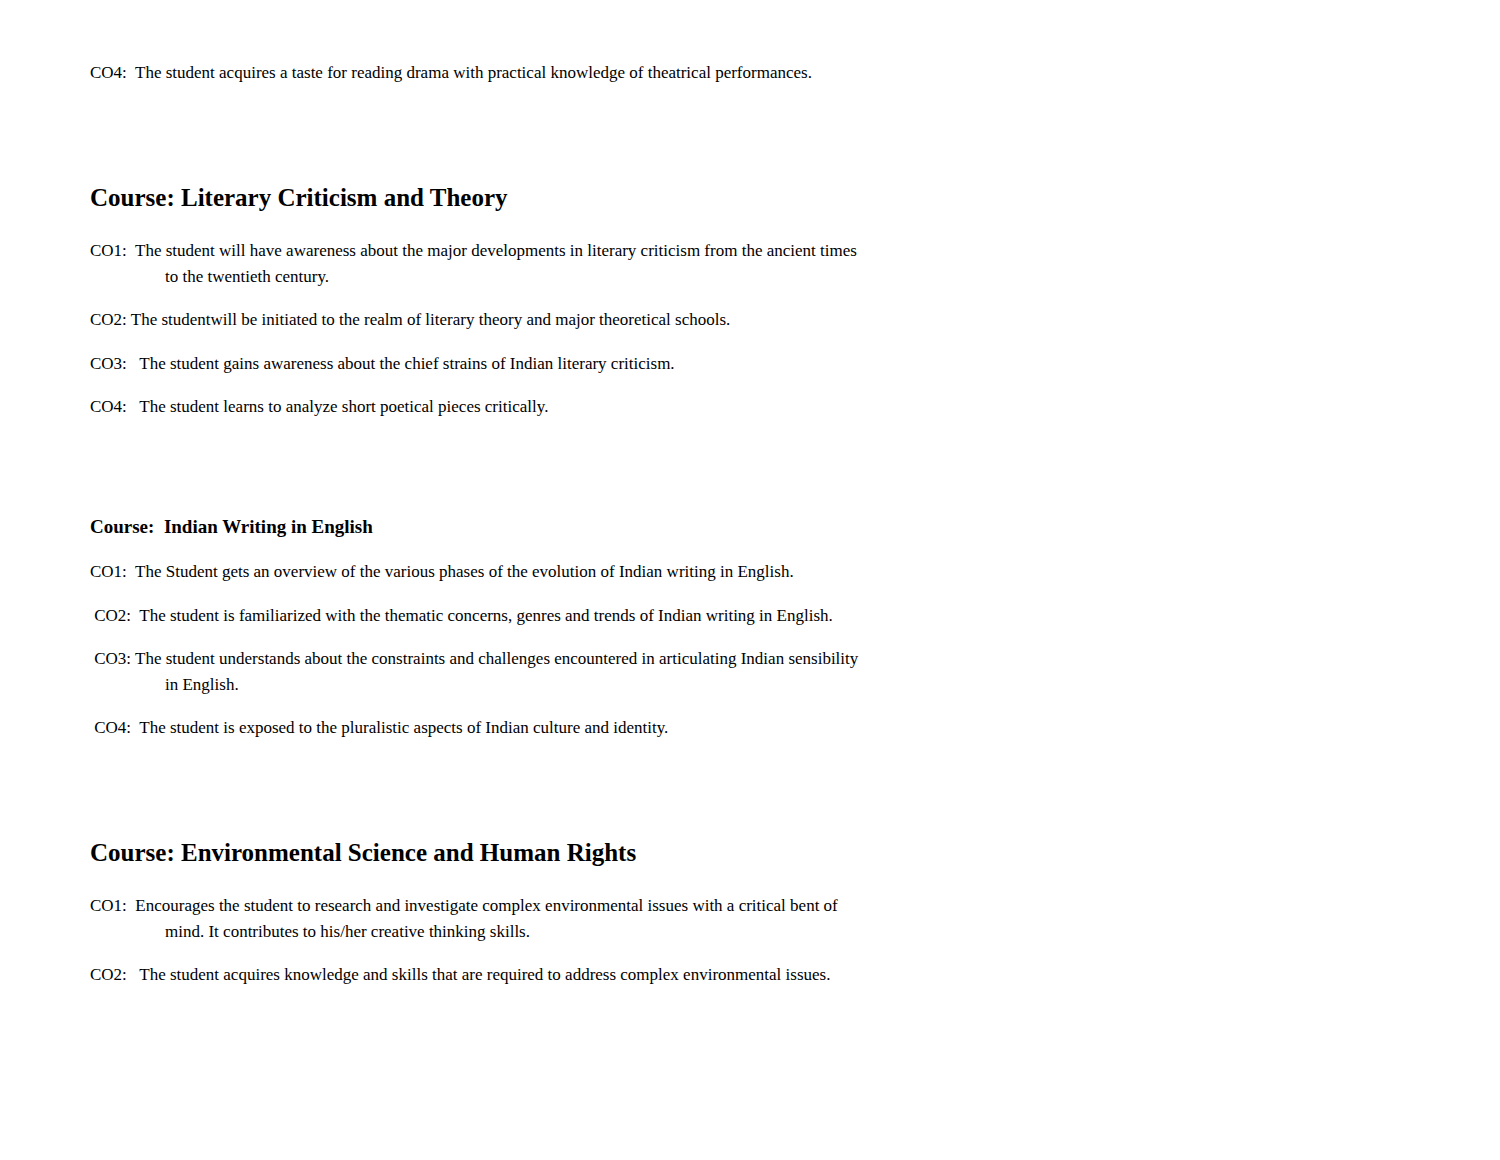CO4: The student acquires a taste for reading drama with practical knowledge of theatrical performances.
Course: Literary Criticism and Theory
CO1: The student will have awareness about the major developments in literary criticism from the ancient times to the twentieth century.
CO2: The studentwill be initiated to the realm of literary theory and major theoretical schools.
CO3: The student gains awareness about the chief strains of Indian literary criticism.
CO4: The student learns to analyze short poetical pieces critically.
Course: Indian Writing in English
CO1: The Student gets an overview of the various phases of the evolution of Indian writing in English.
CO2: The student is familiarized with the thematic concerns, genres and trends of Indian writing in English.
CO3: The student understands about the constraints and challenges encountered in articulating Indian sensibility in English.
CO4: The student is exposed to the pluralistic aspects of Indian culture and identity.
Course: Environmental Science and Human Rights
CO1: Encourages the student to research and investigate complex environmental issues with a critical bent of mind. It contributes to his/her creative thinking skills.
CO2: The student acquires knowledge and skills that are required to address complex environmental issues.